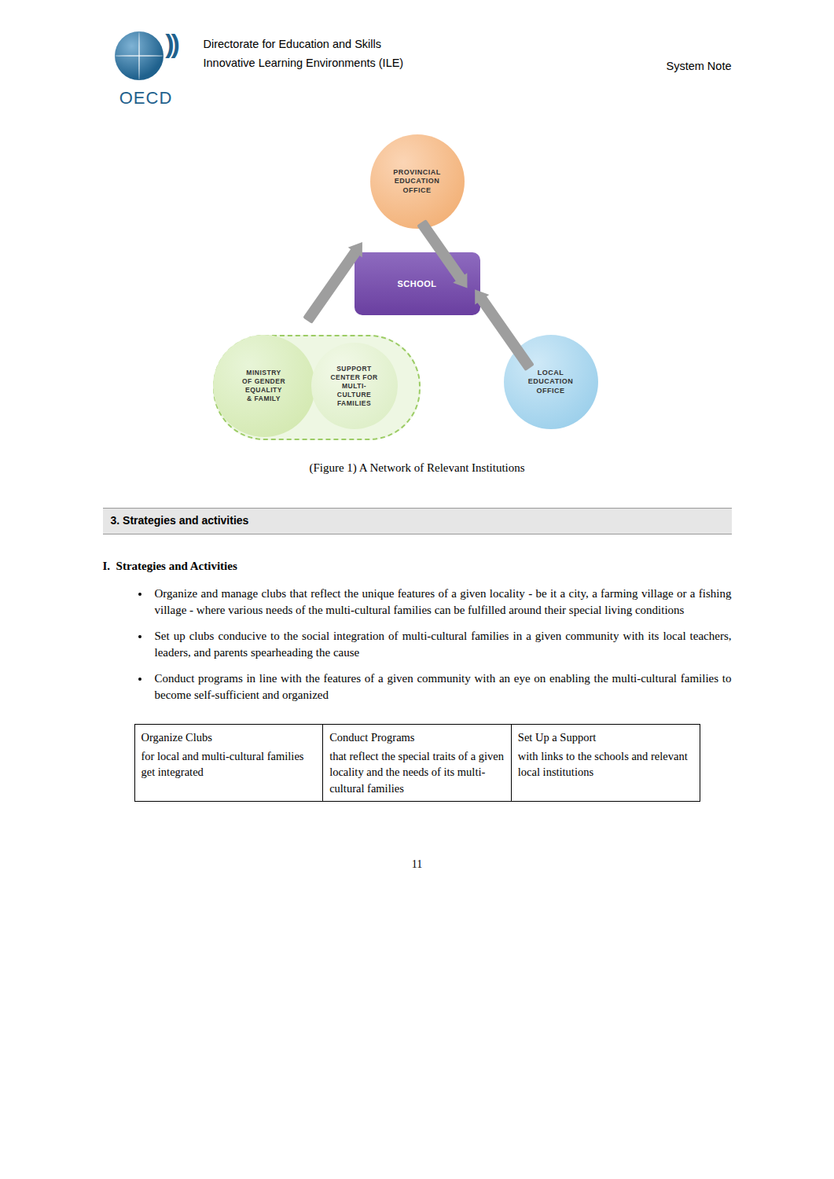))
OECD
Directorate for Education and Skills
Innovative Learning Environments (ILE)
System Note
PROVINCIAL
EDUCATION
OFFICE
SCHOOL
MINISTRY
of GENDER
EQUALITY
& FAMILY
SUPPORT
CENTER for
MULTI-
CULTURE
FAMILIES
LOCAL
EDUCATION
OFFICE
(Figure 1) A Network of Relevant Institutions
3. Strategies and activities
I. Strategies and Activities
Organize and manage clubs that reflect the unique features of a given locality - be it a city, a farming village or a fishing village - where various needs of the multi-cultural families can be fulfilled around their special living conditions
Set up clubs conducive to the social integration of multi-cultural families in a given community with its local teachers, leaders, and parents spearheading the cause
Conduct programs in line with the features of a given community with an eye on enabling the multi-cultural families to become self-sufficient and organized
| Organize Clubs for local and multi-cultural families get integrated | Conduct Programs that reflect the special traits of a given locality and the needs of its multi-cultural families | Set Up a Support with links to the schools and relevant local institutions |
11